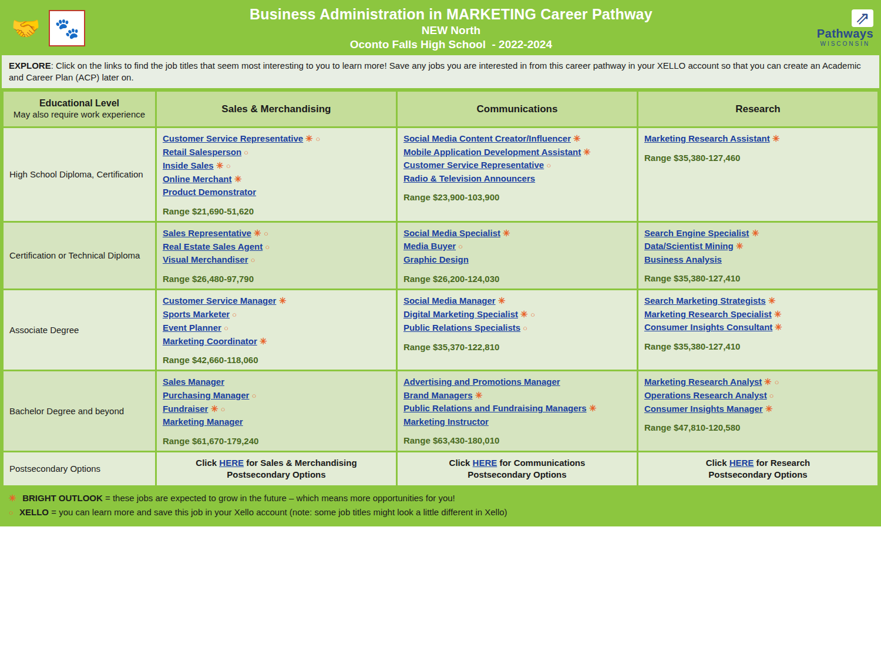🤝
🐾
Business Administration in MARKETING Career Pathway
NEW North
Oconto Falls High School - 2022-2024
⇗ Pathways WISCONSIN
EXPLORE: Click on the links to find the job titles that seem most interesting to you to learn more! Save any jobs you are interested in from this career pathway in your XELLO account so that you can create an Academic and Career Plan (ACP) later on.
| Educational Level May also require work experience | Sales & Merchandising | Communications | Research |
| --- | --- | --- | --- |
| High School Diploma, Certification | Customer Service Representative ✳ ○ Retail Salesperson ○ Inside Sales ✳ ○ Online Merchant ✳ Product Demonstrator Range $21,690-51,620 | Social Media Content Creator/Influencer ✳ Mobile Application Development Assistant ✳ Customer Service Representative ○ Radio & Television Announcers Range $23,900-103,900 | Marketing Research Assistant ✳ Range $35,380-127,460 |
| Certification or Technical Diploma | Sales Representative ✳ ○ Real Estate Sales Agent ○ Visual Merchandiser ○ Range $26,480-97,790 | Social Media Specialist ✳ Media Buyer ○ Graphic Design Range $26,200-124,030 | Search Engine Specialist ✳ Data/Scientist Mining ✳ Business Analysis Range $35,380-127,410 |
| Associate Degree | Customer Service Manager ✳ Sports Marketer ○ Event Planner ○ Marketing Coordinator ✳ Range $42,660-118,060 | Social Media Manager ✳ Digital Marketing Specialist ✳ ○ Public Relations Specialists ○ Range $35,370-122,810 | Search Marketing Strategists ✳ Marketing Research Specialist ✳ Consumer Insights Consultant ✳ Range $35,380-127,410 |
| Bachelor Degree and beyond | Sales Manager Purchasing Manager ○ Fundraiser ✳ ○ Marketing Manager Range $61,670-179,240 | Advertising and Promotions Manager Brand Managers ✳ Public Relations and Fundraising Managers ✳ Marketing Instructor Range $63,430-180,010 | Marketing Research Analyst ✳ ○ Operations Research Analyst ○ Consumer Insights Manager ✳ Range $47,810-120,580 |
| Postsecondary Options | Click HERE for Sales & Merchandising Postsecondary Options | Click HERE for Communications Postsecondary Options | Click HERE for Research Postsecondary Options |
✳ BRIGHT OUTLOOK = these jobs are expected to grow in the future – which means more opportunities for you!
○ XELLO = you can learn more and save this job in your Xello account (note: some job titles might look a little different in Xello)